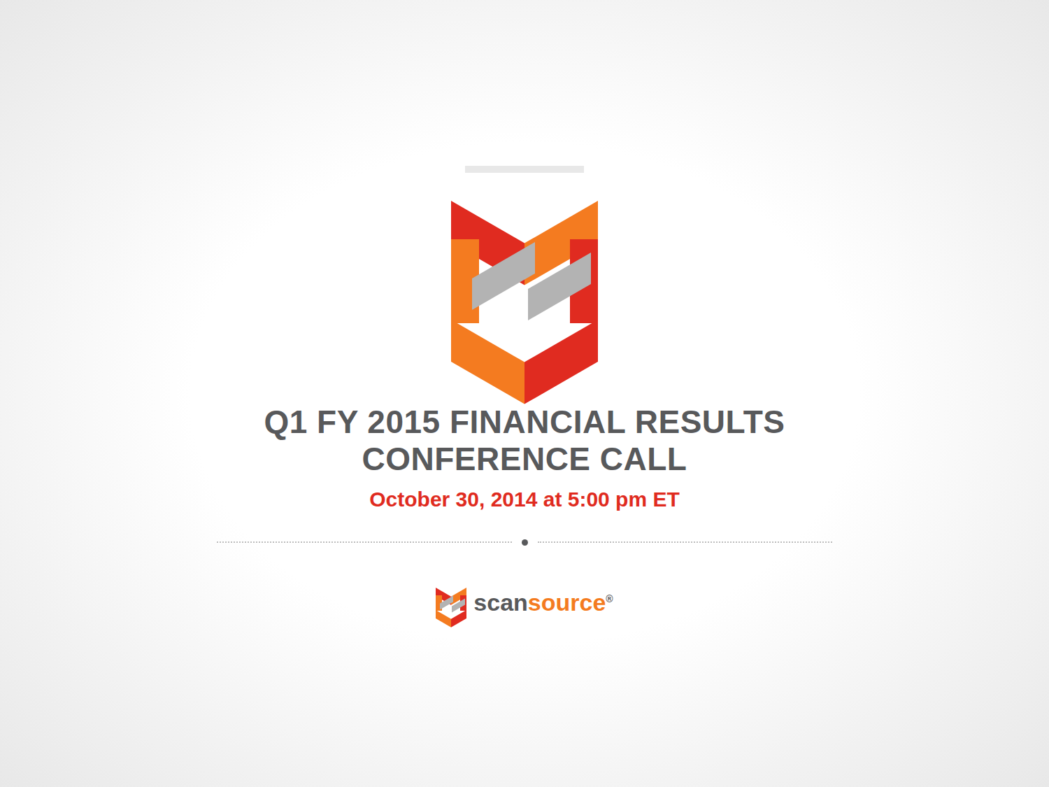Q1 FY 2015 FINANCIAL RESULTS
CONFERENCE CALL
October 30, 2014 at 5:00 pm ET
scan source®